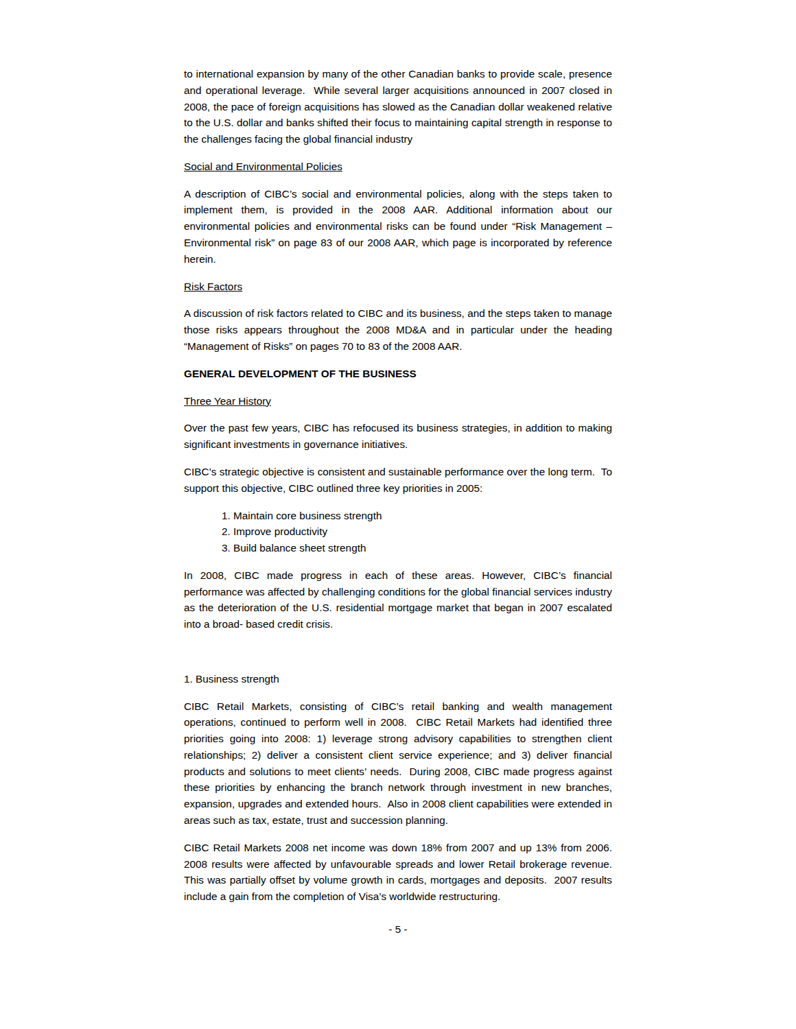to international expansion by many of the other Canadian banks to provide scale, presence and operational leverage. While several larger acquisitions announced in 2007 closed in 2008, the pace of foreign acquisitions has slowed as the Canadian dollar weakened relative to the U.S. dollar and banks shifted their focus to maintaining capital strength in response to the challenges facing the global financial industry
Social and Environmental Policies
A description of CIBC’s social and environmental policies, along with the steps taken to implement them, is provided in the 2008 AAR. Additional information about our environmental policies and environmental risks can be found under “Risk Management – Environmental risk” on page 83 of our 2008 AAR, which page is incorporated by reference herein.
Risk Factors
A discussion of risk factors related to CIBC and its business, and the steps taken to manage those risks appears throughout the 2008 MD&A and in particular under the heading “Management of Risks” on pages 70 to 83 of the 2008 AAR.
GENERAL DEVELOPMENT OF THE BUSINESS
Three Year History
Over the past few years, CIBC has refocused its business strategies, in addition to making significant investments in governance initiatives.
CIBC’s strategic objective is consistent and sustainable performance over the long term. To support this objective, CIBC outlined three key priorities in 2005:
Maintain core business strength
Improve productivity
Build balance sheet strength
In 2008, CIBC made progress in each of these areas. However, CIBC’s financial performance was affected by challenging conditions for the global financial services industry as the deterioration of the U.S. residential mortgage market that began in 2007 escalated into a broad- based credit crisis.
1. Business strength
CIBC Retail Markets, consisting of CIBC’s retail banking and wealth management operations, continued to perform well in 2008. CIBC Retail Markets had identified three priorities going into 2008: 1) leverage strong advisory capabilities to strengthen client relationships; 2) deliver a consistent client service experience; and 3) deliver financial products and solutions to meet clients’ needs. During 2008, CIBC made progress against these priorities by enhancing the branch network through investment in new branches, expansion, upgrades and extended hours. Also in 2008 client capabilities were extended in areas such as tax, estate, trust and succession planning.
CIBC Retail Markets 2008 net income was down 18% from 2007 and up 13% from 2006. 2008 results were affected by unfavourable spreads and lower Retail brokerage revenue. This was partially offset by volume growth in cards, mortgages and deposits. 2007 results include a gain from the completion of Visa’s worldwide restructuring.
- 5 -